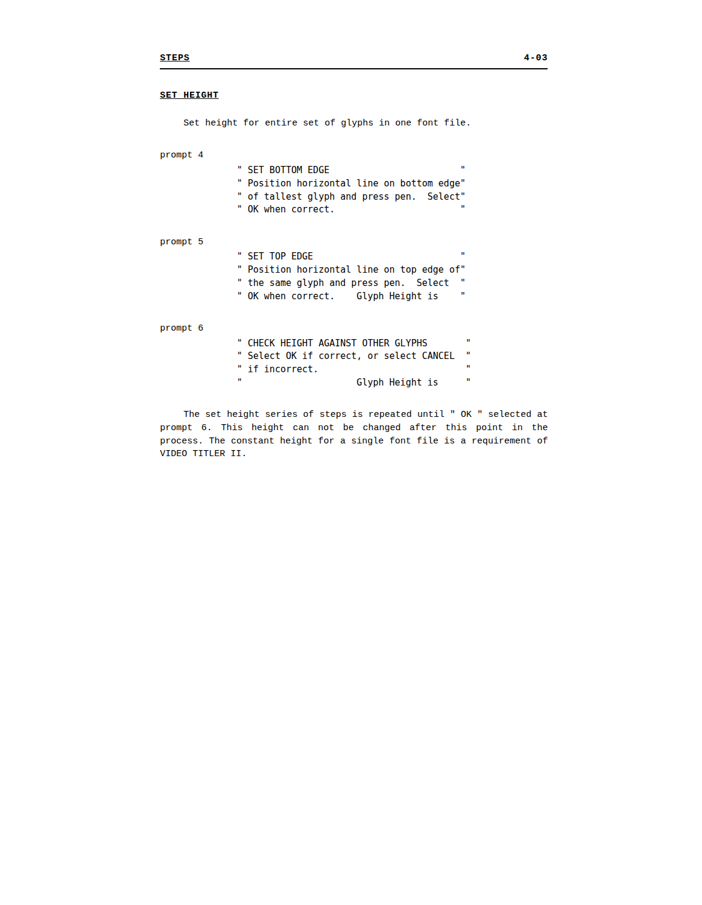STEPS 4-03
SET HEIGHT
Set height for entire set of glyphs in one font file.
prompt 4
" SET BOTTOM EDGE                        "
" Position horizontal line on bottom edge"
" of tallest glyph and press pen.  Select"
" OK when correct.                       "
prompt 5
" SET TOP EDGE                           "
" Position horizontal line on top edge of"
" the same glyph and press pen.  Select  "
" OK when correct.    Glyph Height is    "
prompt 6
" CHECK HEIGHT AGAINST OTHER GLYPHS       "
" Select OK if correct, or select CANCEL  "
" if incorrect.                           "
"                     Glyph Height is     "
The set height series of steps is repeated until " OK " selected at prompt 6. This height can not be changed after this point in the process. The constant height for a single font file is a requirement of VIDEO TITLER II.